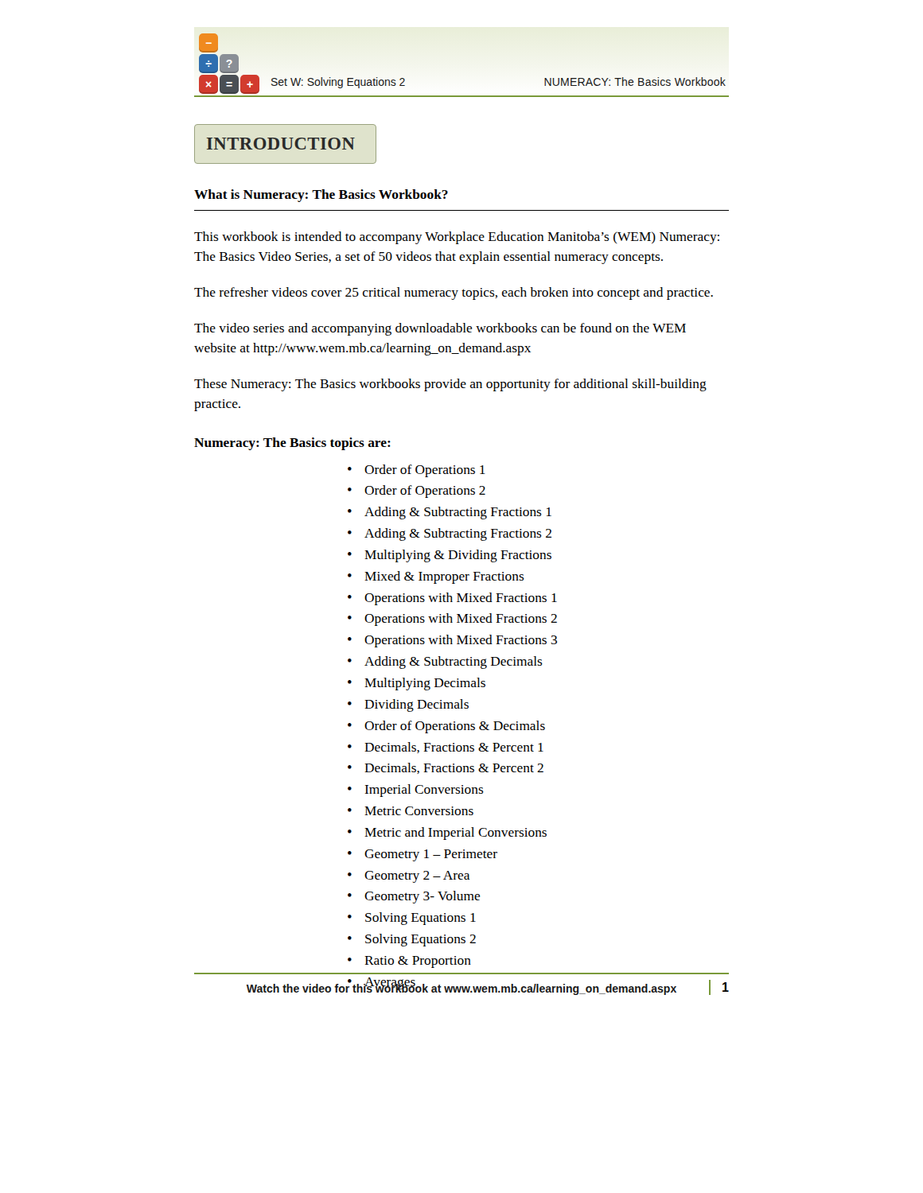−
÷
?
×
=
+
Set W: Solving Equations 2
NUMERACY: The Basics Workbook
INTRODUCTION
What is Numeracy: The Basics Workbook?
This workbook is intended to accompany Workplace Education Manitoba’s (WEM) Numeracy: The Basics Video Series, a set of 50 videos that explain essential numeracy concepts.
The refresher videos cover 25 critical numeracy topics, each broken into concept and practice.
The video series and accompanying downloadable workbooks can be found on the WEM website at http://www.wem.mb.ca/learning_on_demand.aspx
These Numeracy: The Basics workbooks provide an opportunity for additional skill-building practice.
Numeracy: The Basics topics are:
Order of Operations 1
Order of Operations 2
Adding & Subtracting Fractions 1
Adding & Subtracting Fractions 2
Multiplying & Dividing Fractions
Mixed & Improper Fractions
Operations with Mixed Fractions 1
Operations with Mixed Fractions 2
Operations with Mixed Fractions 3
Adding & Subtracting Decimals
Multiplying Decimals
Dividing Decimals
Order of Operations & Decimals
Decimals, Fractions & Percent 1
Decimals, Fractions & Percent 2
Imperial Conversions
Metric Conversions
Metric and Imperial Conversions
Geometry 1 – Perimeter
Geometry 2 – Area
Geometry 3- Volume
Solving Equations 1
Solving Equations 2
Ratio & Proportion
Averages
Watch the video for this workbook at www.wem.mb.ca/learning_on_demand.aspx
1